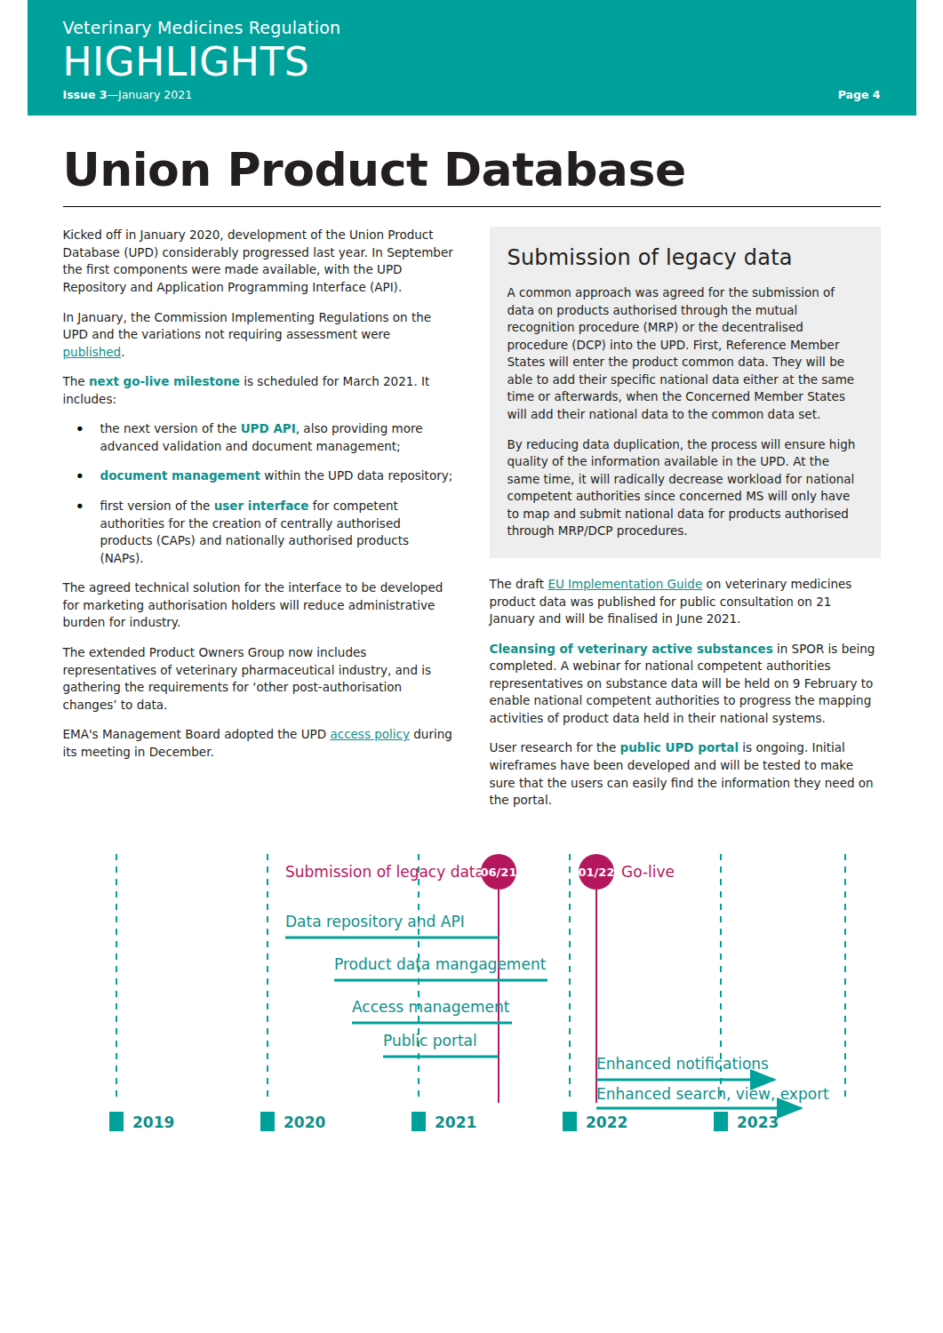Veterinary Medicines Regulation
HIGHLIGHTS
Issue 3—January 2021
Page 4
Union Product Database
Kicked off in January 2020, development of the Union Product Database (UPD) considerably progressed last year. In September the first components were made available, with the UPD Repository and Application Programming Interface (API).
In January, the Commission Implementing Regulations on the UPD and the variations not requiring assessment were published.
The next go-live milestone is scheduled for March 2021. It includes:
the next version of the UPD API, also providing more advanced validation and document management;
document management within the UPD data repository;
first version of the user interface for competent authorities for the creation of centrally authorised products (CAPs) and nationally authorised products (NAPs).
The agreed technical solution for the interface to be developed for marketing authorisation holders will reduce administrative burden for industry.
The extended Product Owners Group now includes representatives of veterinary pharmaceutical industry, and is gathering the requirements for ‘other post-authorisation changes’ to data.
EMA's Management Board adopted the UPD access policy during its meeting in December.
Submission of legacy data
A common approach was agreed for the submission of data on products authorised through the mutual recognition procedure (MRP) or the decentralised procedure (DCP) into the UPD. First, Reference Member States will enter the product common data. They will be able to add their specific national data either at the same time or afterwards, when the Concerned Member States will add their national data to the common data set.
By reducing data duplication, the process will ensure high quality of the information available in the UPD. At the same time, it will radically decrease workload for national competent authorities since concerned MS will only have to map and submit national data for products authorised through MRP/DCP procedures.
The draft EU Implementation Guide on veterinary medicines product data was published for public consultation on 21 January and will be finalised in June 2021.
Cleansing of veterinary active substances in SPOR is being completed. A webinar for national competent authorities representatives on substance data will be held on 9 February to enable national competent authorities to progress the mapping activities of product data held in their national systems.
User research for the public UPD portal is ongoing. Initial wireframes have been developed and will be tested to make sure that the users can easily find the information they need on the portal.
Submission of legacy data 06/21 01/22 Go-live Data repository and API Product data mangagement Access management Public portal Enhanced notifications Enhanced search, view, export 2019 2020 2021 2022 2023